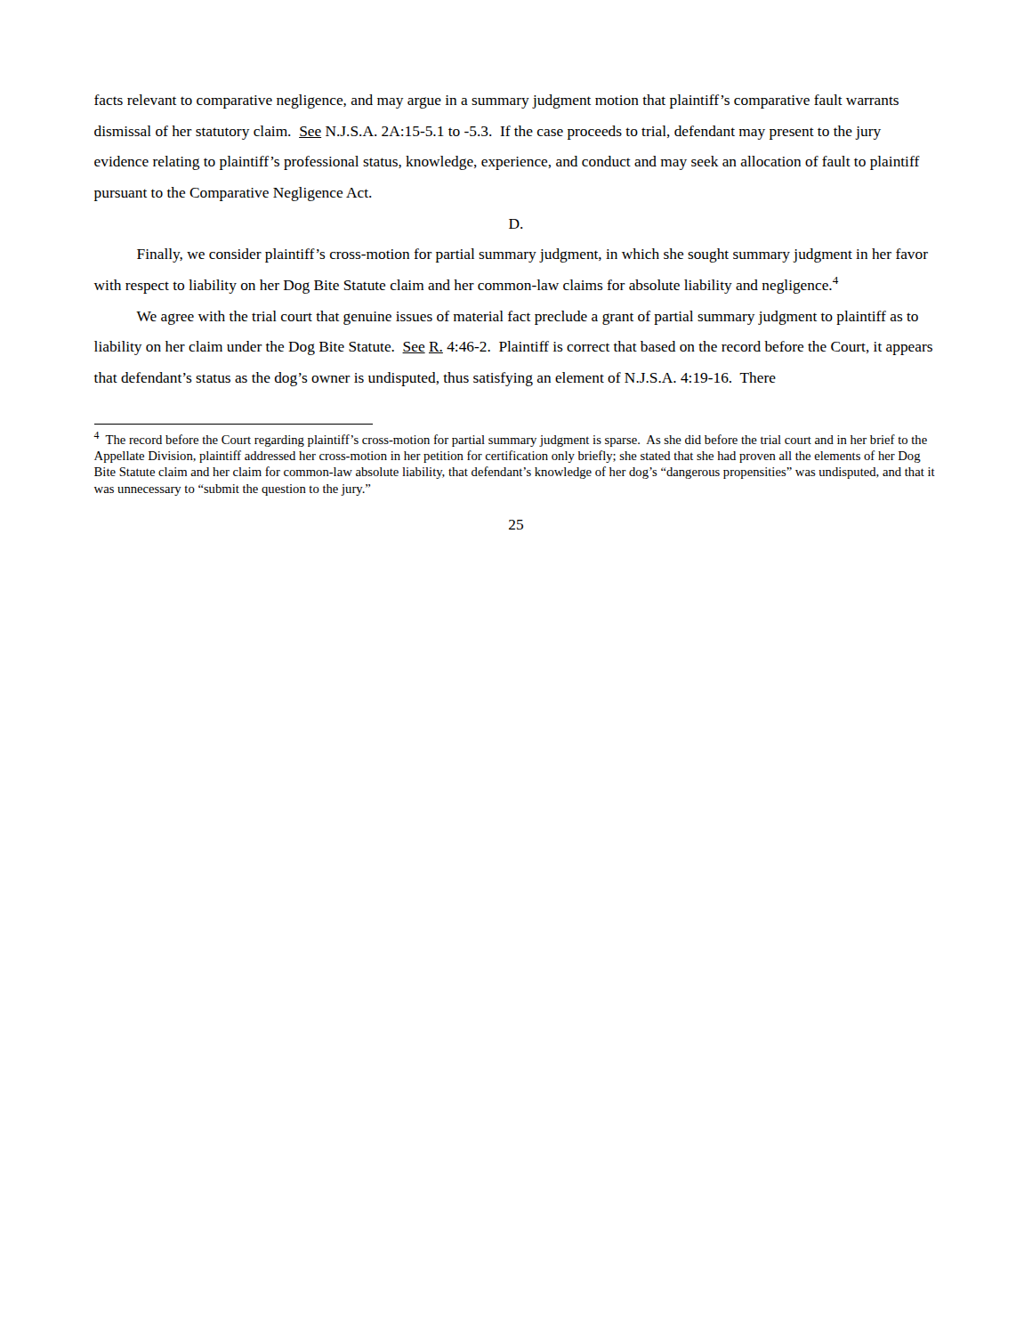facts relevant to comparative negligence, and may argue in a summary judgment motion that plaintiff’s comparative fault warrants dismissal of her statutory claim. See N.J.S.A. 2A:15-5.1 to -5.3. If the case proceeds to trial, defendant may present to the jury evidence relating to plaintiff’s professional status, knowledge, experience, and conduct and may seek an allocation of fault to plaintiff pursuant to the Comparative Negligence Act.
D.
Finally, we consider plaintiff’s cross-motion for partial summary judgment, in which she sought summary judgment in her favor with respect to liability on her Dog Bite Statute claim and her common-law claims for absolute liability and negligence.4
We agree with the trial court that genuine issues of material fact preclude a grant of partial summary judgment to plaintiff as to liability on her claim under the Dog Bite Statute. See R. 4:46-2. Plaintiff is correct that based on the record before the Court, it appears that defendant’s status as the dog’s owner is undisputed, thus satisfying an element of N.J.S.A. 4:19-16. There
4 The record before the Court regarding plaintiff’s cross-motion for partial summary judgment is sparse. As she did before the trial court and in her brief to the Appellate Division, plaintiff addressed her cross-motion in her petition for certification only briefly; she stated that she had proven all the elements of her Dog Bite Statute claim and her claim for common-law absolute liability, that defendant’s knowledge of her dog’s “dangerous propensities” was undisputed, and that it was unnecessary to “submit the question to the jury.”
25